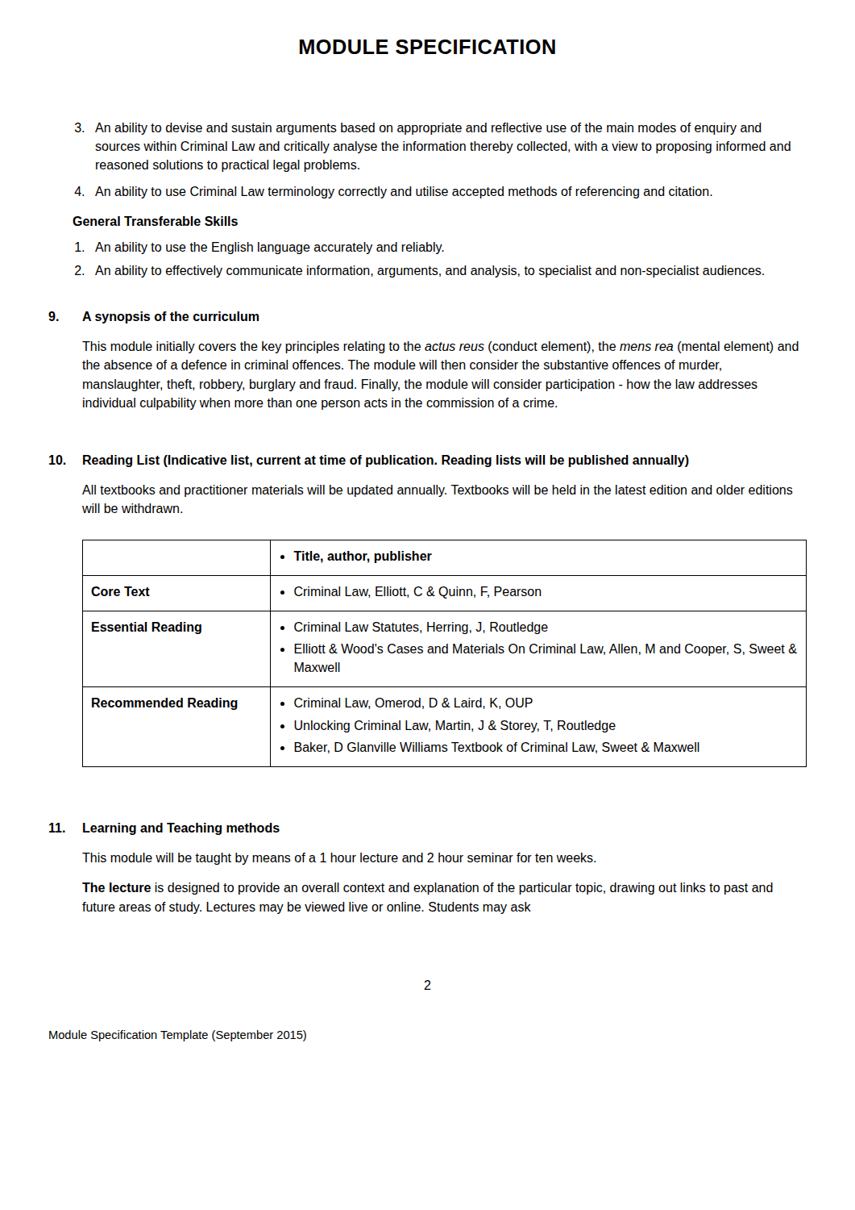MODULE SPECIFICATION
An ability to devise and sustain arguments based on appropriate and reflective use of the main modes of enquiry and sources within Criminal Law and critically analyse the information thereby collected, with a view to proposing informed and reasoned solutions to practical legal problems.
An ability to use Criminal Law terminology correctly and utilise accepted methods of referencing and citation.
General Transferable Skills
An ability to use the English language accurately and reliably.
An ability to effectively communicate information, arguments, and analysis, to specialist and non-specialist audiences.
9.
A synopsis of the curriculum
This module initially covers the key principles relating to the actus reus (conduct element), the mens rea (mental element) and the absence of a defence in criminal offences. The module will then consider the substantive offences of murder, manslaughter, theft, robbery, burglary and fraud. Finally, the module will consider participation - how the law addresses individual culpability when more than one person acts in the commission of a crime.
10.
Reading List (Indicative list, current at time of publication. Reading lists will be published annually)
All textbooks and practitioner materials will be updated annually. Textbooks will be held in the latest edition and older editions will be withdrawn.
| | Title, author, publisher |
| Core Text | Criminal Law, Elliott, C & Quinn, F, Pearson |
| Essential Reading | Criminal Law Statutes, Herring, J, Routledge Elliott & Wood's Cases and Materials On Criminal Law, Allen, M and Cooper, S, Sweet & Maxwell |
| Recommended Reading | Criminal Law, Omerod, D & Laird, K, OUP Unlocking Criminal Law, Martin, J & Storey, T, Routledge Baker, D Glanville Williams Textbook of Criminal Law, Sweet & Maxwell |
11.
Learning and Teaching methods
This module will be taught by means of a 1 hour lecture and 2 hour seminar for ten weeks.
The lecture is designed to provide an overall context and explanation of the particular topic, drawing out links to past and future areas of study. Lectures may be viewed live or online. Students may ask
2
Module Specification Template (September 2015)